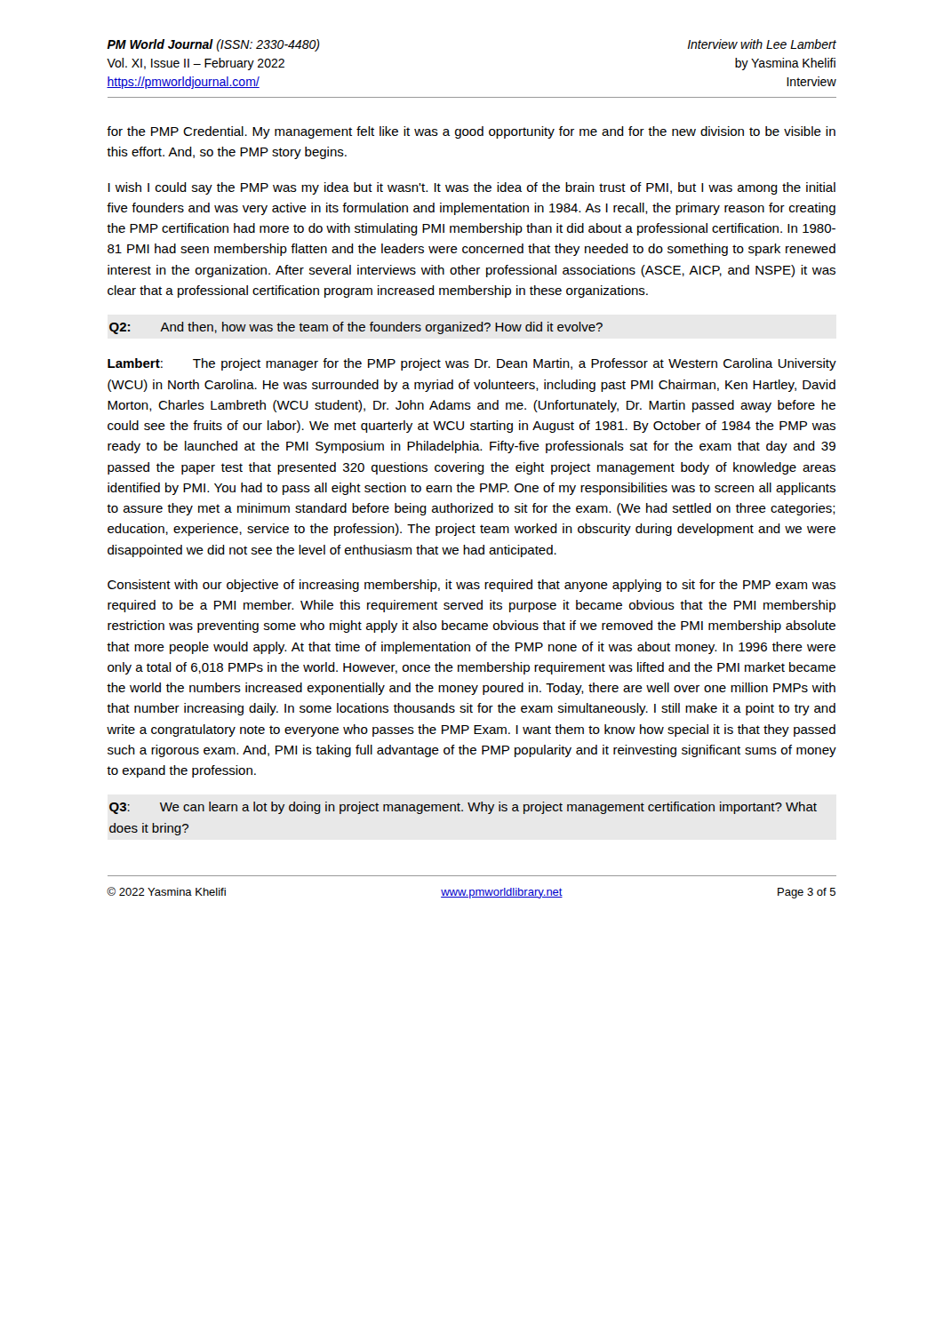PM World Journal (ISSN: 2330-4480)
Vol. XI, Issue II – February 2022
https://pmworldjournal.com/
Interview with Lee Lambert
by Yasmina Khelifi
Interview
for the PMP Credential. My management felt like it was a good opportunity for me and for the new division to be visible in this effort. And, so the PMP story begins.
I wish I could say the PMP was my idea but it wasn't. It was the idea of the brain trust of PMI, but I was among the initial five founders and was very active in its formulation and implementation in 1984. As I recall, the primary reason for creating the PMP certification had more to do with stimulating PMI membership than it did about a professional certification. In 1980-81 PMI had seen membership flatten and the leaders were concerned that they needed to do something to spark renewed interest in the organization. After several interviews with other professional associations (ASCE, AICP, and NSPE) it was clear that a professional certification program increased membership in these organizations.
Q2: And then, how was the team of the founders organized? How did it evolve?
Lambert: The project manager for the PMP project was Dr. Dean Martin, a Professor at Western Carolina University (WCU) in North Carolina. He was surrounded by a myriad of volunteers, including past PMI Chairman, Ken Hartley, David Morton, Charles Lambreth (WCU student), Dr. John Adams and me. (Unfortunately, Dr. Martin passed away before he could see the fruits of our labor). We met quarterly at WCU starting in August of 1981. By October of 1984 the PMP was ready to be launched at the PMI Symposium in Philadelphia. Fifty-five professionals sat for the exam that day and 39 passed the paper test that presented 320 questions covering the eight project management body of knowledge areas identified by PMI. You had to pass all eight section to earn the PMP. One of my responsibilities was to screen all applicants to assure they met a minimum standard before being authorized to sit for the exam. (We had settled on three categories; education, experience, service to the profession). The project team worked in obscurity during development and we were disappointed we did not see the level of enthusiasm that we had anticipated.
Consistent with our objective of increasing membership, it was required that anyone applying to sit for the PMP exam was required to be a PMI member. While this requirement served its purpose it became obvious that the PMI membership restriction was preventing some who might apply it also became obvious that if we removed the PMI membership absolute that more people would apply. At that time of implementation of the PMP none of it was about money. In 1996 there were only a total of 6,018 PMPs in the world. However, once the membership requirement was lifted and the PMI market became the world the numbers increased exponentially and the money poured in. Today, there are well over one million PMPs with that number increasing daily. In some locations thousands sit for the exam simultaneously. I still make it a point to try and write a congratulatory note to everyone who passes the PMP Exam. I want them to know how special it is that they passed such a rigorous exam. And, PMI is taking full advantage of the PMP popularity and it reinvesting significant sums of money to expand the profession.
Q3: We can learn a lot by doing in project management. Why is a project management certification important? What does it bring?
© 2022 Yasmina Khelifi
www.pmworldlibrary.net
Page 3 of 5